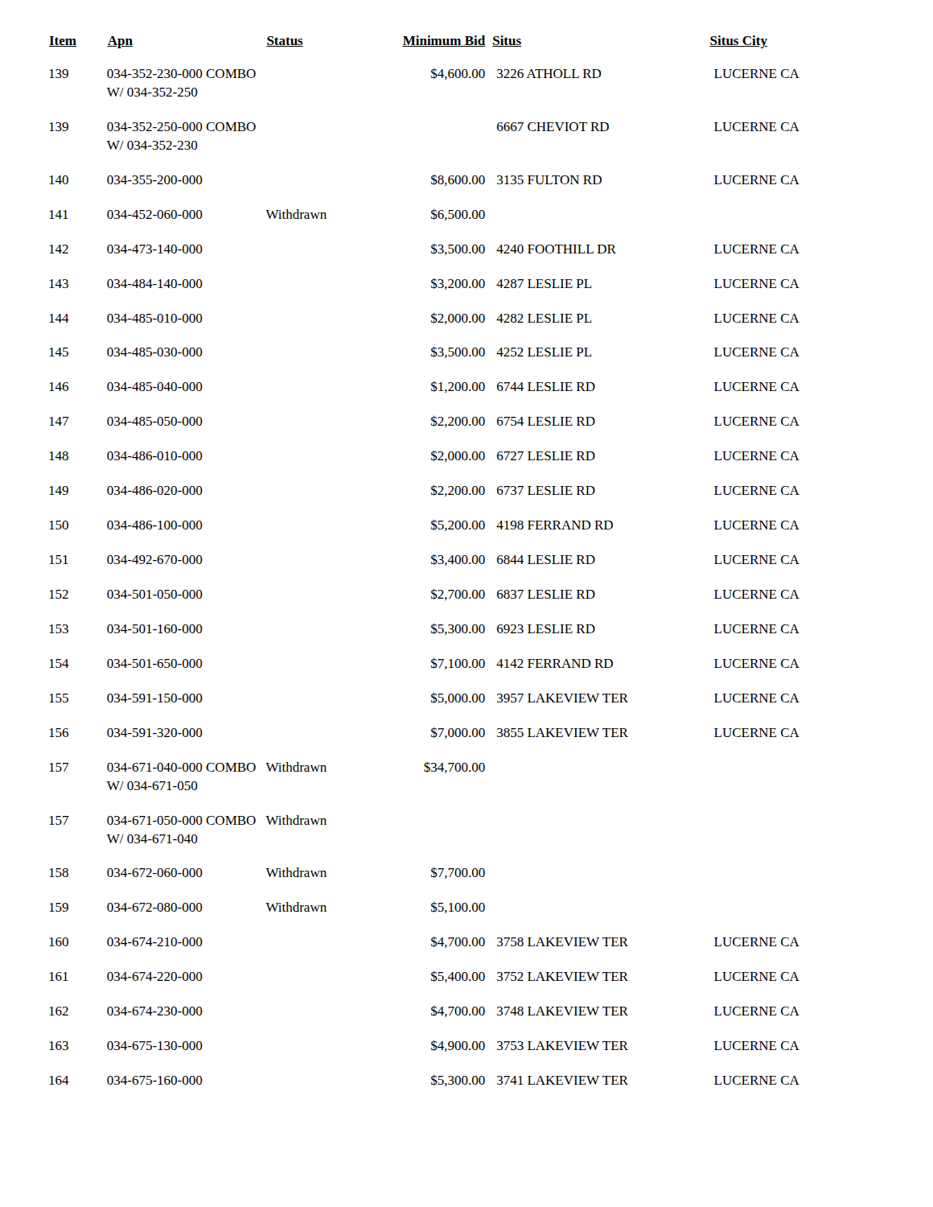| Item | Apn | Status | Minimum Bid | Situs | Situs City |
| --- | --- | --- | --- | --- | --- |
| 139 | 034-352-230-000 COMBO W/ 034-352-250 | | $4,600.00 | 3226 ATHOLL RD | LUCERNE CA |
| 139 | 034-352-250-000 COMBO W/ 034-352-230 | | | 6667 CHEVIOT RD | LUCERNE CA |
| 140 | 034-355-200-000 | | $8,600.00 | 3135 FULTON RD | LUCERNE CA |
| 141 | 034-452-060-000 | Withdrawn | $6,500.00 | | |
| 142 | 034-473-140-000 | | $3,500.00 | 4240 FOOTHILL DR | LUCERNE CA |
| 143 | 034-484-140-000 | | $3,200.00 | 4287 LESLIE PL | LUCERNE CA |
| 144 | 034-485-010-000 | | $2,000.00 | 4282 LESLIE PL | LUCERNE CA |
| 145 | 034-485-030-000 | | $3,500.00 | 4252 LESLIE PL | LUCERNE CA |
| 146 | 034-485-040-000 | | $1,200.00 | 6744 LESLIE RD | LUCERNE CA |
| 147 | 034-485-050-000 | | $2,200.00 | 6754 LESLIE RD | LUCERNE CA |
| 148 | 034-486-010-000 | | $2,000.00 | 6727 LESLIE RD | LUCERNE CA |
| 149 | 034-486-020-000 | | $2,200.00 | 6737 LESLIE RD | LUCERNE CA |
| 150 | 034-486-100-000 | | $5,200.00 | 4198 FERRAND RD | LUCERNE CA |
| 151 | 034-492-670-000 | | $3,400.00 | 6844 LESLIE RD | LUCERNE CA |
| 152 | 034-501-050-000 | | $2,700.00 | 6837 LESLIE RD | LUCERNE CA |
| 153 | 034-501-160-000 | | $5,300.00 | 6923 LESLIE RD | LUCERNE CA |
| 154 | 034-501-650-000 | | $7,100.00 | 4142 FERRAND RD | LUCERNE CA |
| 155 | 034-591-150-000 | | $5,000.00 | 3957 LAKEVIEW TER | LUCERNE CA |
| 156 | 034-591-320-000 | | $7,000.00 | 3855 LAKEVIEW TER | LUCERNE CA |
| 157 | 034-671-040-000 COMBO W/ 034-671-050 | Withdrawn | $34,700.00 | | |
| 157 | 034-671-050-000 COMBO W/ 034-671-040 | Withdrawn | | | |
| 158 | 034-672-060-000 | Withdrawn | $7,700.00 | | |
| 159 | 034-672-080-000 | Withdrawn | $5,100.00 | | |
| 160 | 034-674-210-000 | | $4,700.00 | 3758 LAKEVIEW TER | LUCERNE CA |
| 161 | 034-674-220-000 | | $5,400.00 | 3752 LAKEVIEW TER | LUCERNE CA |
| 162 | 034-674-230-000 | | $4,700.00 | 3748 LAKEVIEW TER | LUCERNE CA |
| 163 | 034-675-130-000 | | $4,900.00 | 3753 LAKEVIEW TER | LUCERNE CA |
| 164 | 034-675-160-000 | | $5,300.00 | 3741 LAKEVIEW TER | LUCERNE CA |